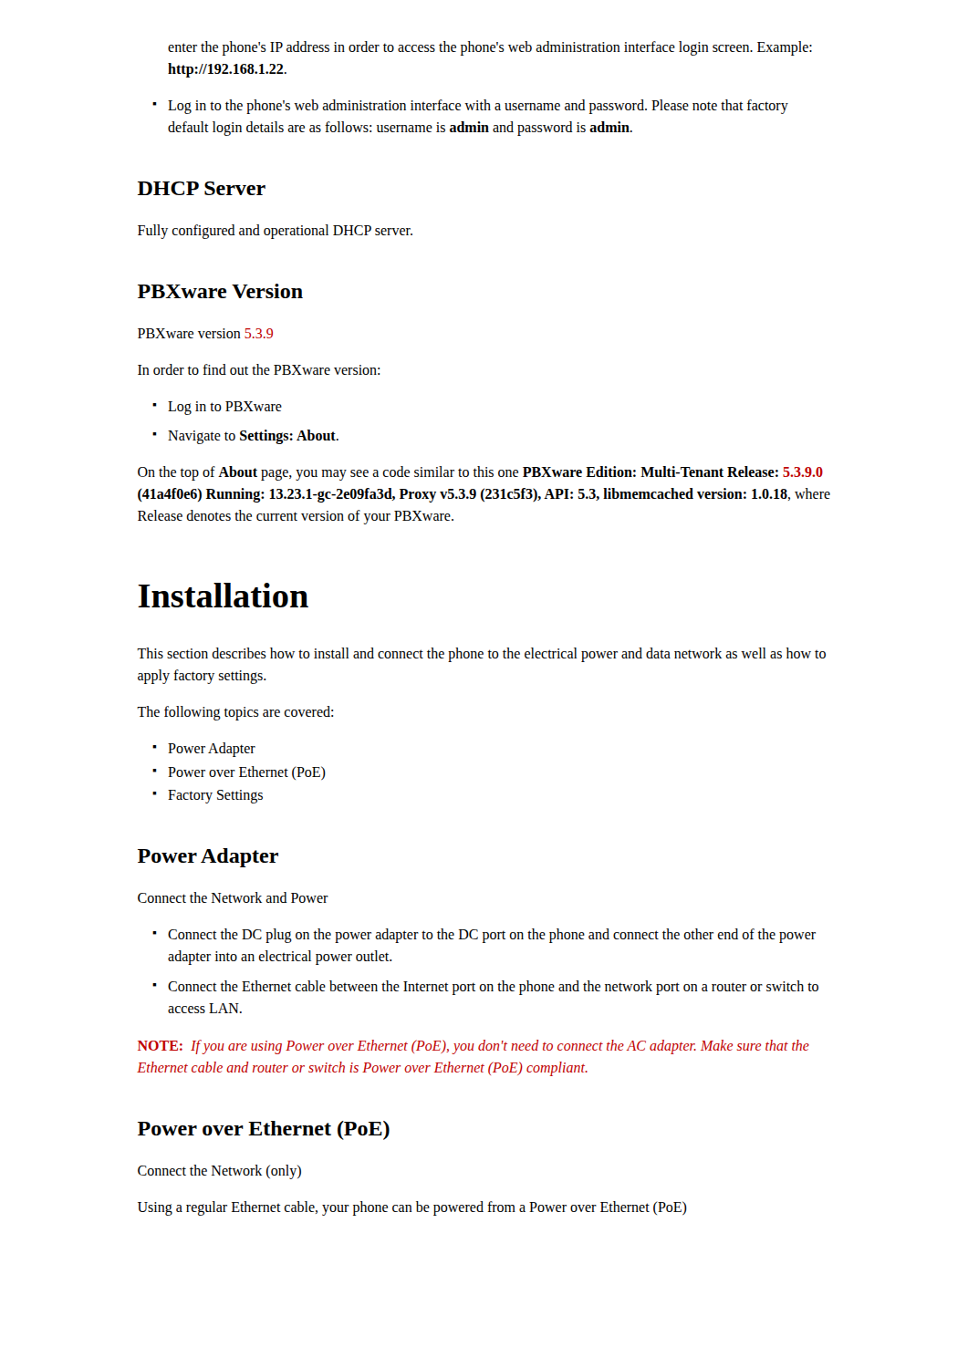enter the phone's IP address in order to access the phone's web administration interface login screen. Example: http://192.168.1.22.
Log in to the phone's web administration interface with a username and password. Please note that factory default login details are as follows: username is admin and password is admin.
DHCP Server
Fully configured and operational DHCP server.
PBXware Version
PBXware version 5.3.9
In order to find out the PBXware version:
Log in to PBXware
Navigate to Settings: About.
On the top of About page, you may see a code similar to this one PBXware Edition: Multi-Tenant Release: 5.3.9.0 (41a4f0e6) Running: 13.23.1-gc-2e09fa3d, Proxy v5.3.9 (231c5f3), API: 5.3, libmemcached version: 1.0.18, where Release denotes the current version of your PBXware.
Installation
This section describes how to install and connect the phone to the electrical power and data network as well as how to apply factory settings.
The following topics are covered:
Power Adapter
Power over Ethernet (PoE)
Factory Settings
Power Adapter
Connect the Network and Power
Connect the DC plug on the power adapter to the DC port on the phone and connect the other end of the power adapter into an electrical power outlet.
Connect the Ethernet cable between the Internet port on the phone and the network port on a router or switch to access LAN.
NOTE: If you are using Power over Ethernet (PoE), you don't need to connect the AC adapter. Make sure that the Ethernet cable and router or switch is Power over Ethernet (PoE) compliant.
Power over Ethernet (PoE)
Connect the Network (only)
Using a regular Ethernet cable, your phone can be powered from a Power over Ethernet (PoE)